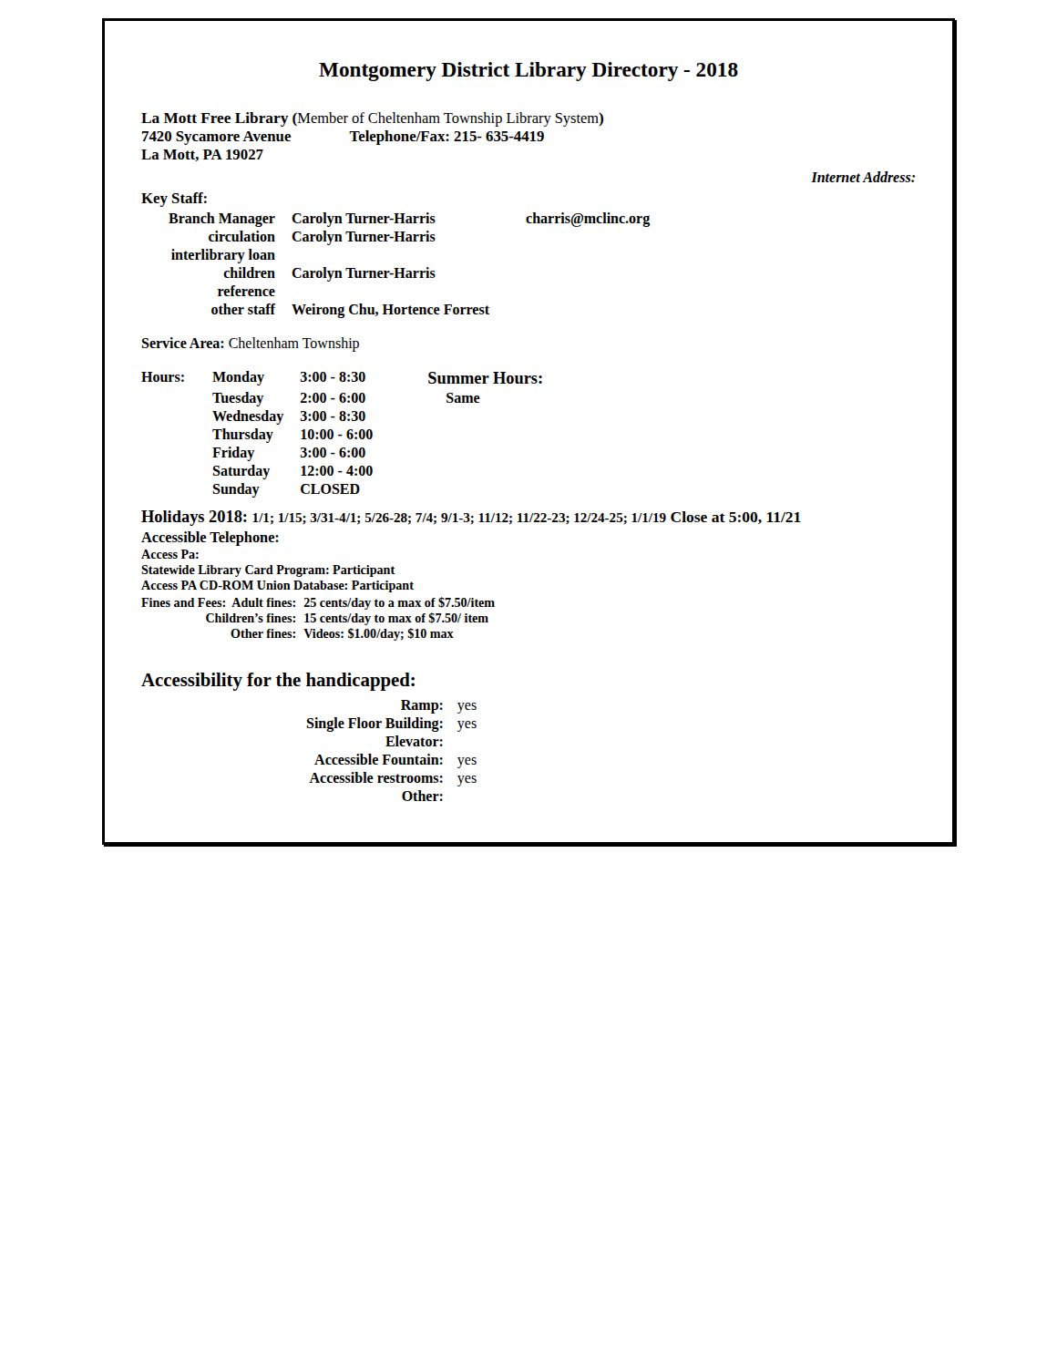Montgomery District Library Directory - 2018
La Mott Free Library (Member of Cheltenham Township Library System)
7420 Sycamore Avenue Telephone/Fax: 215- 635-4419
La Mott, PA 19027
Internet Address:
Key Staff:
| Branch Manager | Carolyn Turner-Harris | charris@mclinc.org |
| circulation | Carolyn Turner-Harris | |
| interlibrary loan | | |
| children | Carolyn Turner-Harris | |
| reference | | |
| other staff | Weirong Chu, Hortence Forrest | |
Service Area: Cheltenham Township
| Hours: | Monday | 3:00 - 8:30 | Summer Hours: |
| | Tuesday | 2:00 - 6:00 | Same |
| | Wednesday | 3:00 - 8:30 | |
| | Thursday | 10:00 - 6:00 | |
| | Friday | 3:00 - 6:00 | |
| | Saturday | 12:00 - 4:00 | |
| | Sunday | CLOSED | |
Holidays 2018: 1/1; 1/15; 3/31-4/1; 5/26-28; 7/4; 9/1-3; 11/12; 11/22-23; 12/24-25; 1/1/19 Close at 5:00, 11/21
Accessible Telephone:
Access Pa:
Statewide Library Card Program: Participant
Access PA CD-ROM Union Database: Participant
| Fines and Fees: Adult fines: | 25 cents/day to a max of $7.50/item |
| Children’s fines: | 15 cents/day to max of $7.50/ item |
| Other fines: | Videos: $1.00/day; $10 max |
Accessibility for the handicapped:
| Ramp: | yes |
| Single Floor Building: | yes |
| Elevator: | |
| Accessible Fountain: | yes |
| Accessible restrooms: | yes |
| Other: | |